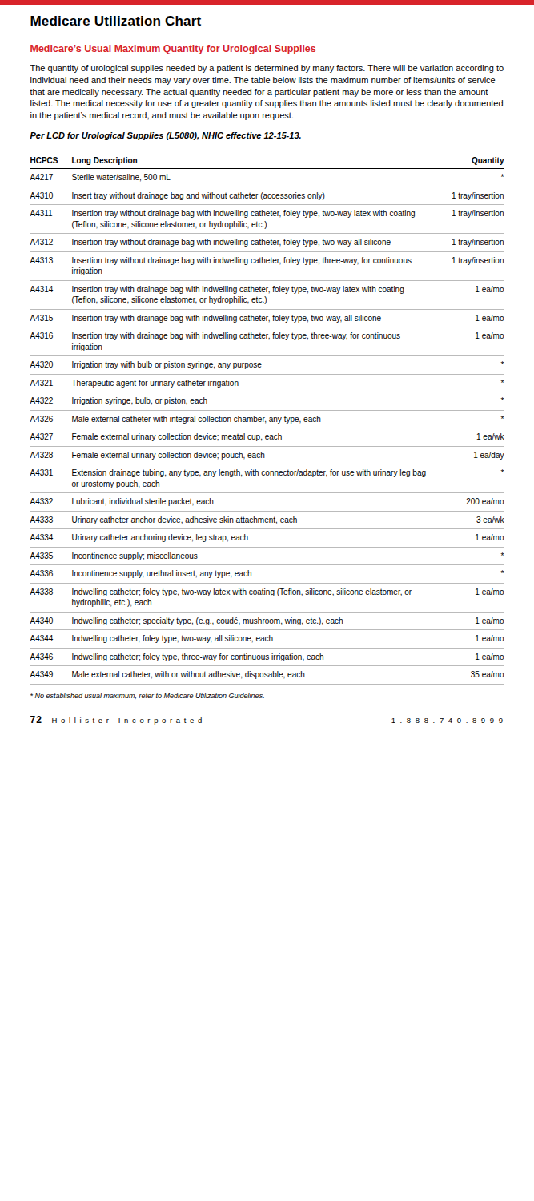Medicare Utilization Chart
Medicare’s Usual Maximum Quantity for Urological Supplies
The quantity of urological supplies needed by a patient is determined by many factors. There will be variation according to individual need and their needs may vary over time. The table below lists the maximum number of items/units of service that are medically necessary. The actual quantity needed for a particular patient may be more or less than the amount listed. The medical necessity for use of a greater quantity of supplies than the amounts listed must be clearly documented in the patient’s medical record, and must be available upon request.
Per LCD for Urological Supplies (L5080), NHIC effective 12-15-13.
| HCPCS | Long Description | Quantity |
| --- | --- | --- |
| A4217 | Sterile water/saline, 500 mL | * |
| A4310 | Insert tray without drainage bag and without catheter (accessories only) | 1 tray/insertion |
| A4311 | Insertion tray without drainage bag with indwelling catheter, foley type, two-way latex with coating (Teflon, silicone, silicone elastomer, or hydrophilic, etc.) | 1 tray/insertion |
| A4312 | Insertion tray without drainage bag with indwelling catheter, foley type, two-way all silicone | 1 tray/insertion |
| A4313 | Insertion tray without drainage bag with indwelling catheter, foley type, three-way, for continuous irrigation | 1 tray/insertion |
| A4314 | Insertion tray with drainage bag with indwelling catheter, foley type, two-way latex with coating (Teflon, silicone, silicone elastomer, or hydrophilic, etc.) | 1 ea/mo |
| A4315 | Insertion tray with drainage bag with indwelling catheter, foley type, two-way, all silicone | 1 ea/mo |
| A4316 | Insertion tray with drainage bag with indwelling catheter, foley type, three-way, for continuous irrigation | 1 ea/mo |
| A4320 | Irrigation tray with bulb or piston syringe, any purpose | * |
| A4321 | Therapeutic agent for urinary catheter irrigation | * |
| A4322 | Irrigation syringe, bulb, or piston, each | * |
| A4326 | Male external catheter with integral collection chamber, any type, each | * |
| A4327 | Female external urinary collection device; meatal cup, each | 1 ea/wk |
| A4328 | Female external urinary collection device; pouch, each | 1 ea/day |
| A4331 | Extension drainage tubing, any type, any length, with connector/adapter, for use with urinary leg bag or urostomy pouch, each | * |
| A4332 | Lubricant, individual sterile packet, each | 200 ea/mo |
| A4333 | Urinary catheter anchor device, adhesive skin attachment, each | 3 ea/wk |
| A4334 | Urinary catheter anchoring device, leg strap, each | 1 ea/mo |
| A4335 | Incontinence supply; miscellaneous | * |
| A4336 | Incontinence supply, urethral insert, any type, each | * |
| A4338 | Indwelling catheter; foley type, two-way latex with coating (Teflon, silicone, silicone elastomer, or hydrophilic, etc.), each | 1 ea/mo |
| A4340 | Indwelling catheter; specialty type, (e.g., coudé, mushroom, wing, etc.), each | 1 ea/mo |
| A4344 | Indwelling catheter, foley type, two-way, all silicone, each | 1 ea/mo |
| A4346 | Indwelling catheter; foley type, three-way for continuous irrigation, each | 1 ea/mo |
| A4349 | Male external catheter, with or without adhesive, disposable, each | 35 ea/mo |
* No established usual maximum, refer to Medicare Utilization Guidelines.
72 H o l l i s t e r I n c o r p o r a t e d
1 . 8 8 8 . 7 4 0 . 8 9 9 9